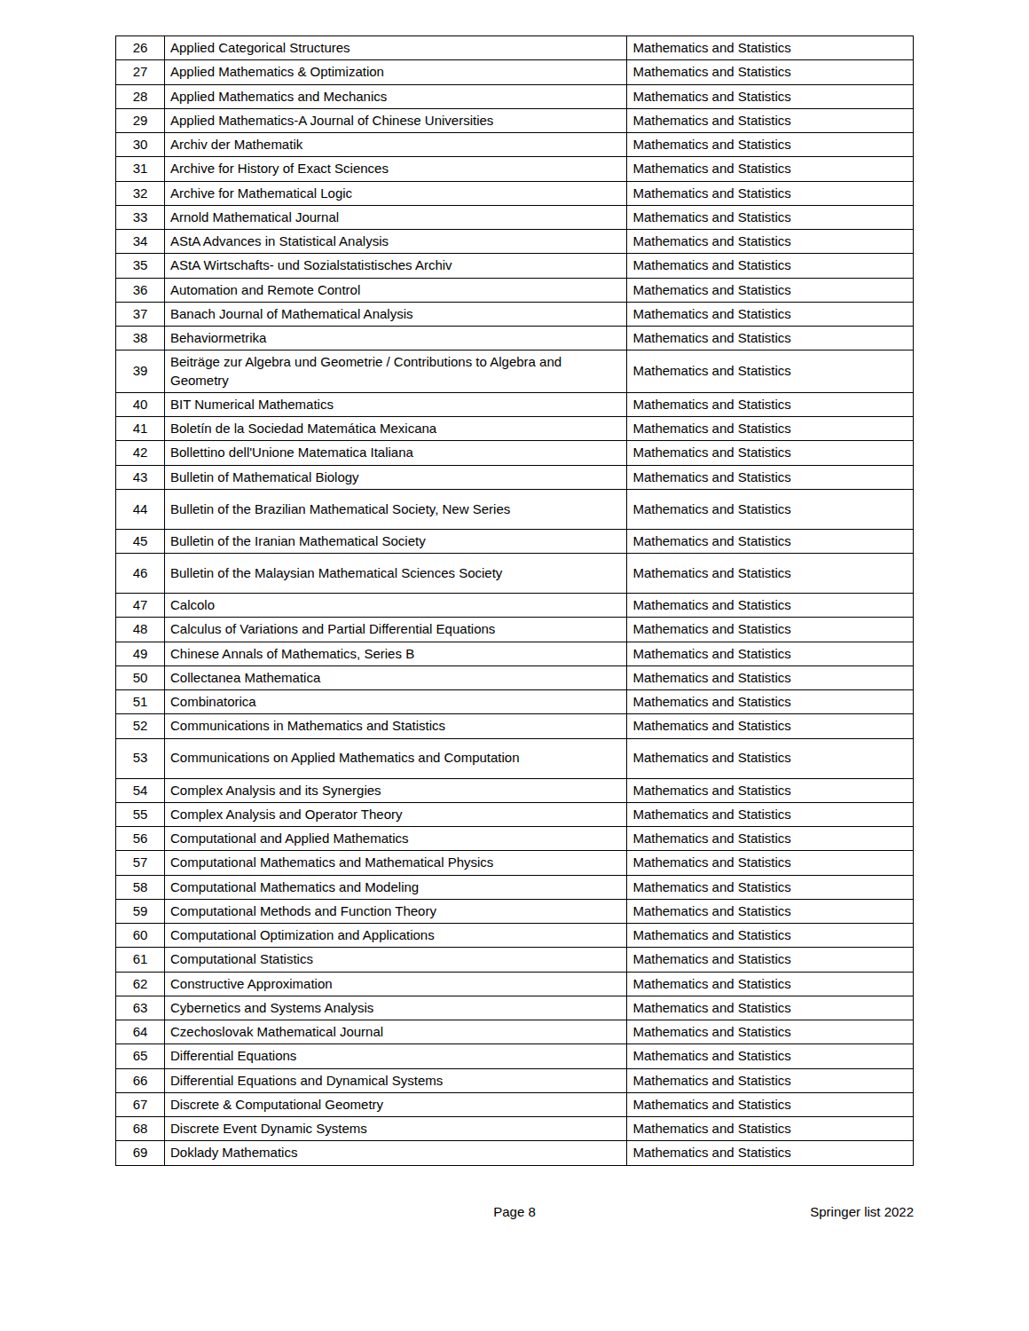| 26 | Applied Categorical Structures | Mathematics and Statistics |
| 27 | Applied Mathematics & Optimization | Mathematics and Statistics |
| 28 | Applied Mathematics and Mechanics | Mathematics and Statistics |
| 29 | Applied Mathematics-A Journal of Chinese Universities | Mathematics and Statistics |
| 30 | Archiv der Mathematik | Mathematics and Statistics |
| 31 | Archive for History of Exact Sciences | Mathematics and Statistics |
| 32 | Archive for Mathematical Logic | Mathematics and Statistics |
| 33 | Arnold Mathematical Journal | Mathematics and Statistics |
| 34 | AStA Advances in Statistical Analysis | Mathematics and Statistics |
| 35 | AStA Wirtschafts- und Sozialstatistisches Archiv | Mathematics and Statistics |
| 36 | Automation and Remote Control | Mathematics and Statistics |
| 37 | Banach Journal of Mathematical Analysis | Mathematics and Statistics |
| 38 | Behaviormetrika | Mathematics and Statistics |
| 39 | Beiträge zur Algebra und Geometrie / Contributions to Algebra and Geometry | Mathematics and Statistics |
| 40 | BIT Numerical Mathematics | Mathematics and Statistics |
| 41 | Boletín de la Sociedad Matemática Mexicana | Mathematics and Statistics |
| 42 | Bollettino dell'Unione Matematica Italiana | Mathematics and Statistics |
| 43 | Bulletin of Mathematical Biology | Mathematics and Statistics |
| 44 | Bulletin of the Brazilian Mathematical Society, New Series | Mathematics and Statistics |
| 45 | Bulletin of the Iranian Mathematical Society | Mathematics and Statistics |
| 46 | Bulletin of the Malaysian Mathematical Sciences Society | Mathematics and Statistics |
| 47 | Calcolo | Mathematics and Statistics |
| 48 | Calculus of Variations and Partial Differential Equations | Mathematics and Statistics |
| 49 | Chinese Annals of Mathematics, Series B | Mathematics and Statistics |
| 50 | Collectanea Mathematica | Mathematics and Statistics |
| 51 | Combinatorica | Mathematics and Statistics |
| 52 | Communications in Mathematics and Statistics | Mathematics and Statistics |
| 53 | Communications on Applied Mathematics and Computation | Mathematics and Statistics |
| 54 | Complex Analysis and its Synergies | Mathematics and Statistics |
| 55 | Complex Analysis and Operator Theory | Mathematics and Statistics |
| 56 | Computational and Applied Mathematics | Mathematics and Statistics |
| 57 | Computational Mathematics and Mathematical Physics | Mathematics and Statistics |
| 58 | Computational Mathematics and Modeling | Mathematics and Statistics |
| 59 | Computational Methods and Function Theory | Mathematics and Statistics |
| 60 | Computational Optimization and Applications | Mathematics and Statistics |
| 61 | Computational Statistics | Mathematics and Statistics |
| 62 | Constructive Approximation | Mathematics and Statistics |
| 63 | Cybernetics and Systems Analysis | Mathematics and Statistics |
| 64 | Czechoslovak Mathematical Journal | Mathematics and Statistics |
| 65 | Differential Equations | Mathematics and Statistics |
| 66 | Differential Equations and Dynamical Systems | Mathematics and Statistics |
| 67 | Discrete & Computational Geometry | Mathematics and Statistics |
| 68 | Discrete Event Dynamic Systems | Mathematics and Statistics |
| 69 | Doklady Mathematics | Mathematics and Statistics |
Page 8
Springer list 2022